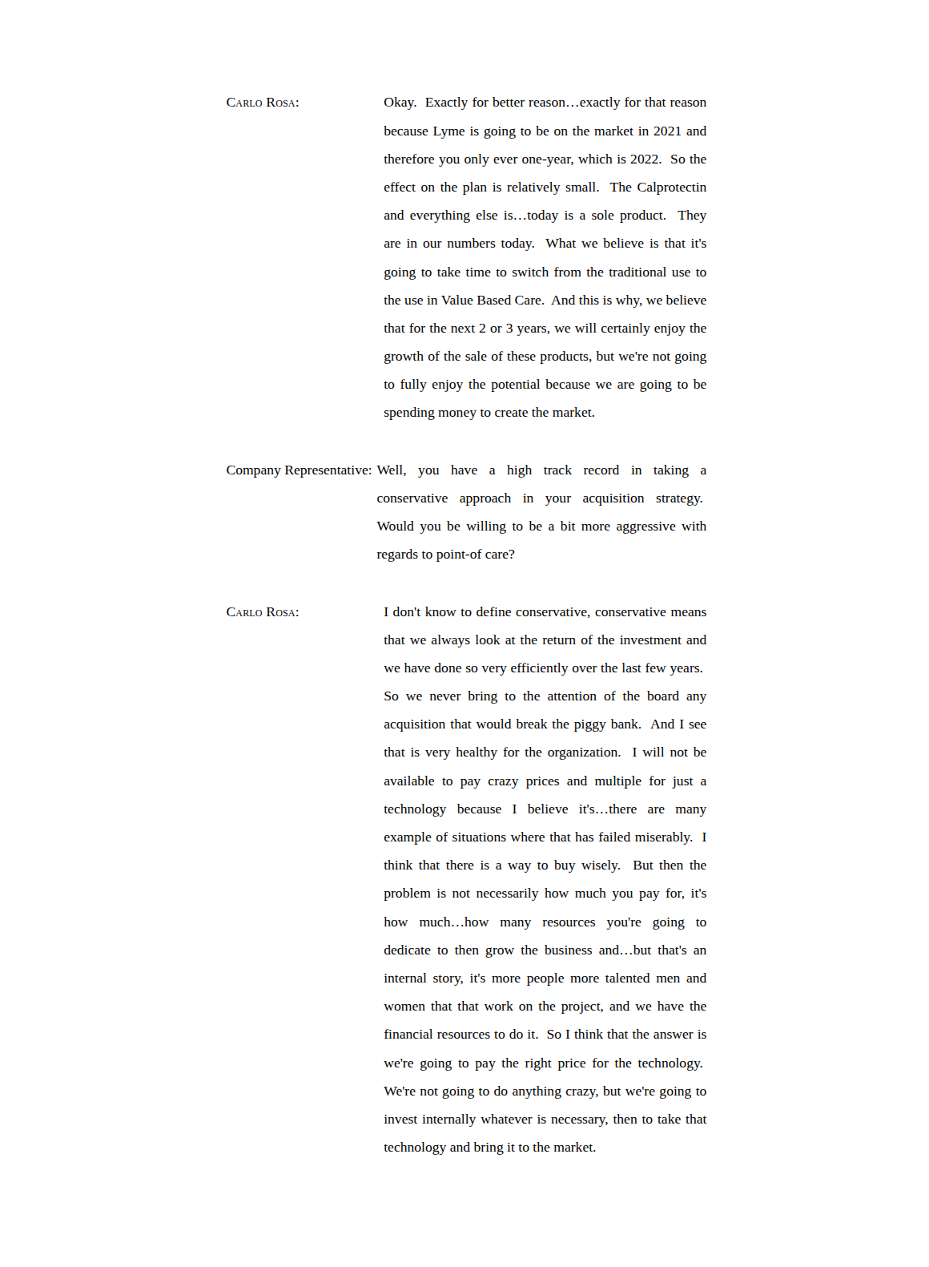Carlo Rosa:
Okay. Exactly for better reason…exactly for that reason because Lyme is going to be on the market in 2021 and therefore you only ever one-year, which is 2022. So the effect on the plan is relatively small. The Calprotectin and everything else is…today is a sole product. They are in our numbers today. What we believe is that it's going to take time to switch from the traditional use to the use in Value Based Care. And this is why, we believe that for the next 2 or 3 years, we will certainly enjoy the growth of the sale of these products, but we're not going to fully enjoy the potential because we are going to be spending money to create the market.
Company Representative:
Well, you have a high track record in taking a conservative approach in your acquisition strategy. Would you be willing to be a bit more aggressive with regards to point-of care?
Carlo Rosa:
I don't know to define conservative, conservative means that we always look at the return of the investment and we have done so very efficiently over the last few years. So we never bring to the attention of the board any acquisition that would break the piggy bank. And I see that is very healthy for the organization. I will not be available to pay crazy prices and multiple for just a technology because I believe it's…there are many example of situations where that has failed miserably. I think that there is a way to buy wisely. But then the problem is not necessarily how much you pay for, it's how much…how many resources you're going to dedicate to then grow the business and…but that's an internal story, it's more people more talented men and women that that work on the project, and we have the financial resources to do it. So I think that the answer is we're going to pay the right price for the technology. We're not going to do anything crazy, but we're going to invest internally whatever is necessary, then to take that technology and bring it to the market.